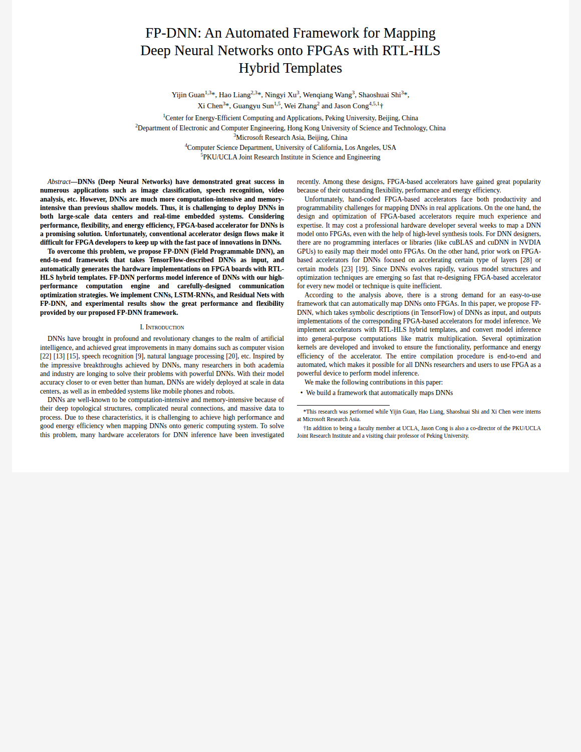FP-DNN: An Automated Framework for Mapping
Deep Neural Networks onto FPGAs with RTL-HLS
Hybrid Templates
Yijin Guan1,3*, Hao Liang2,3*, Ningyi Xu3, Wenqiang Wang3, Shaoshuai Shi3*,
Xi Chen3*, Guangyu Sun1,5, Wei Zhang2 and Jason Cong4,5,1†
1Center for Energy-Efficient Computing and Applications, Peking University, Beijing, China
2Department of Electronic and Computer Engineering, Hong Kong University of Science and Technology, China
3Microsoft Research Asia, Beijing, China
4Computer Science Department, University of California, Los Angeles, USA
5PKU/UCLA Joint Research Institute in Science and Engineering
Abstract—DNNs (Deep Neural Networks) have demonstrated great success in numerous applications such as image classification, speech recognition, video analysis, etc. However, DNNs are much more computation-intensive and memory-intensive than previous shallow models. Thus, it is challenging to deploy DNNs in both large-scale data centers and real-time embedded systems. Considering performance, flexibility, and energy efficiency, FPGA-based accelerator for DNNs is a promising solution. Unfortunately, conventional accelerator design flows make it difficult for FPGA developers to keep up with the fast pace of innovations in DNNs.
To overcome this problem, we propose FP-DNN (Field Programmable DNN), an end-to-end framework that takes TensorFlow-described DNNs as input, and automatically generates the hardware implementations on FPGA boards with RTL-HLS hybrid templates. FP-DNN performs model inference of DNNs with our high-performance computation engine and carefully-designed communication optimization strategies. We implement CNNs, LSTM-RNNs, and Residual Nets with FP-DNN, and experimental results show the great performance and flexibility provided by our proposed FP-DNN framework.
I. Introduction
DNNs have brought in profound and revolutionary changes to the realm of artificial intelligence, and achieved great improvements in many domains such as computer vision [22] [13] [15], speech recognition [9], natural language processing [20], etc. Inspired by the impressive breakthroughs achieved by DNNs, many researchers in both academia and industry are longing to solve their problems with powerful DNNs. With their model accuracy closer to or even better than human, DNNs are widely deployed at scale in data centers, as well as in embedded systems like mobile phones and robots.
DNNs are well-known to be computation-intensive and memory-intensive because of their deep topological structures, complicated neural connections, and massive data to process. Due to these characteristics, it is challenging to achieve high performance and good energy efficiency when mapping DNNs onto generic computing system. To solve this problem, many hardware accelerators for DNN inference have been investigated recently. Among these designs, FPGA-based accelerators have gained great popularity because of their outstanding flexibility, performance and energy efficiency.
Unfortunately, hand-coded FPGA-based accelerators face both productivity and programmability challenges for mapping DNNs in real applications. On the one hand, the design and optimization of FPGA-based accelerators require much experience and expertise. It may cost a professional hardware developer several weeks to map a DNN model onto FPGAs, even with the help of high-level synthesis tools. For DNN designers, there are no programming interfaces or libraries (like cuBLAS and cuDNN in NVDIA GPUs) to easily map their model onto FPGAs. On the other hand, prior work on FPGA-based accelerators for DNNs focused on accelerating certain type of layers [28] or certain models [23] [19]. Since DNNs evolves rapidly, various model structures and optimization techniques are emerging so fast that re-designing FPGA-based accelerator for every new model or technique is quite inefficient.
According to the analysis above, there is a strong demand for an easy-to-use framework that can automatically map DNNs onto FPGAs. In this paper, we propose FP-DNN, which takes symbolic descriptions (in TensorFlow) of DNNs as input, and outputs implementations of the corresponding FPGA-based accelerators for model inference. We implement accelerators with RTL-HLS hybrid templates, and convert model inference into general-purpose computations like matrix multiplication. Several optimization kernels are developed and invoked to ensure the functionality, performance and energy efficiency of the accelerator. The entire compilation procedure is end-to-end and automated, which makes it possible for all DNNs researchers and users to use FPGA as a powerful device to perform model inference.
We make the following contributions in this paper:
We build a framework that automatically maps DNNs
*This research was performed while Yijin Guan, Hao Liang, Shaoshuai Shi and Xi Chen were interns at Microsoft Research Asia.
†In addition to being a faculty member at UCLA, Jason Cong is also a co-director of the PKU/UCLA Joint Research Institute and a visiting chair professor of Peking University.